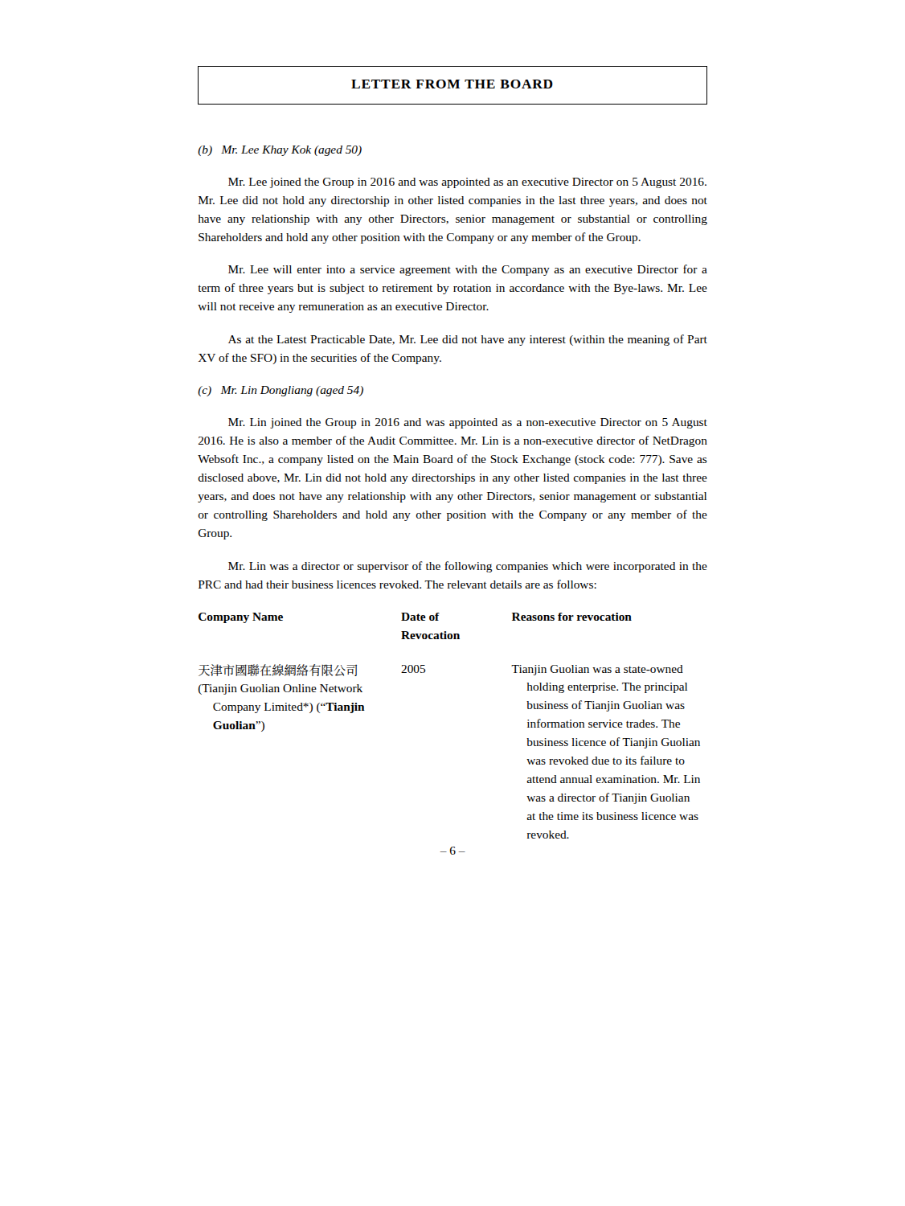Letter from the Board
(b) Mr. Lee Khay Kok (aged 50)
Mr. Lee joined the Group in 2016 and was appointed as an executive Director on 5 August 2016. Mr. Lee did not hold any directorship in other listed companies in the last three years, and does not have any relationship with any other Directors, senior management or substantial or controlling Shareholders and hold any other position with the Company or any member of the Group.
Mr. Lee will enter into a service agreement with the Company as an executive Director for a term of three years but is subject to retirement by rotation in accordance with the Bye-laws. Mr. Lee will not receive any remuneration as an executive Director.
As at the Latest Practicable Date, Mr. Lee did not have any interest (within the meaning of Part XV of the SFO) in the securities of the Company.
(c) Mr. Lin Dongliang (aged 54)
Mr. Lin joined the Group in 2016 and was appointed as a non-executive Director on 5 August 2016. He is also a member of the Audit Committee. Mr. Lin is a non-executive director of NetDragon Websoft Inc., a company listed on the Main Board of the Stock Exchange (stock code: 777). Save as disclosed above, Mr. Lin did not hold any directorships in any other listed companies in the last three years, and does not have any relationship with any other Directors, senior management or substantial or controlling Shareholders and hold any other position with the Company or any member of the Group.
Mr. Lin was a director or supervisor of the following companies which were incorporated in the PRC and had their business licences revoked. The relevant details are as follows:
| Company Name | Date of Revocation | Reasons for revocation |
| --- | --- | --- |
| 天津市國聯在線網絡有限公司 (Tianjin Guolian Online Network Company Limited*) (“ Tianjin Guolian ”) | 2005 | Tianjin Guolian was a state-owned holding enterprise. The principal business of Tianjin Guolian was information service trades. The business licence of Tianjin Guolian was revoked due to its failure to attend annual examination. Mr. Lin was a director of Tianjin Guolian at the time its business licence was revoked. |
– 6 –